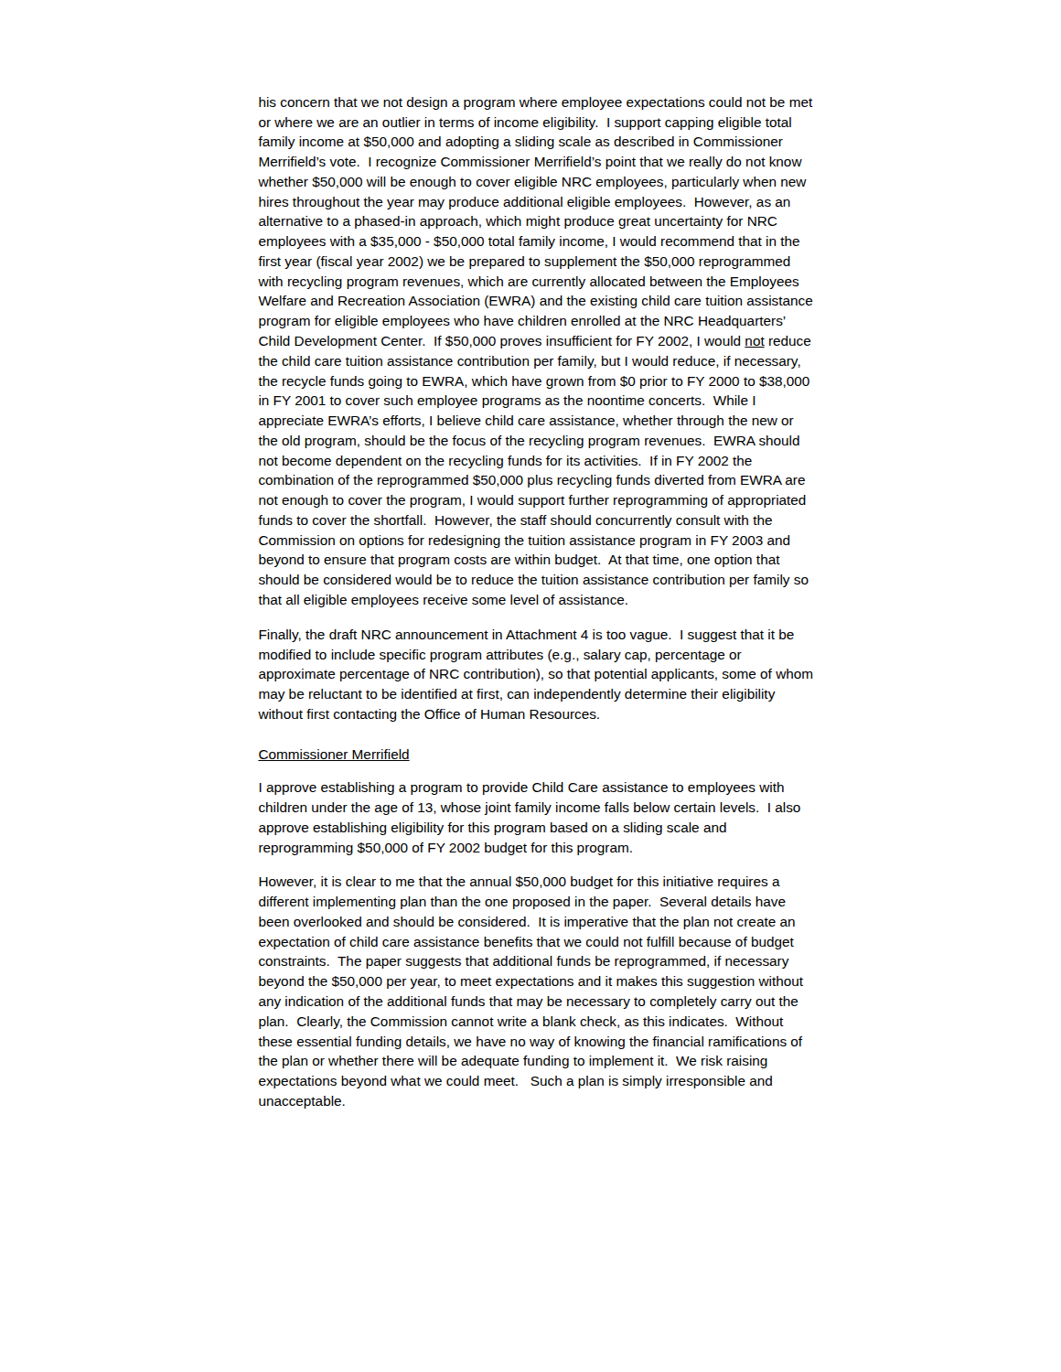his concern that we not design a program where employee expectations could not be met or where we are an outlier in terms of income eligibility. I support capping eligible total family income at $50,000 and adopting a sliding scale as described in Commissioner Merrifield’s vote. I recognize Commissioner Merrifield’s point that we really do not know whether $50,000 will be enough to cover eligible NRC employees, particularly when new hires throughout the year may produce additional eligible employees. However, as an alternative to a phased-in approach, which might produce great uncertainty for NRC employees with a $35,000 - $50,000 total family income, I would recommend that in the first year (fiscal year 2002) we be prepared to supplement the $50,000 reprogrammed with recycling program revenues, which are currently allocated between the Employees Welfare and Recreation Association (EWRA) and the existing child care tuition assistance program for eligible employees who have children enrolled at the NRC Headquarters’ Child Development Center. If $50,000 proves insufficient for FY 2002, I would not reduce the child care tuition assistance contribution per family, but I would reduce, if necessary, the recycle funds going to EWRA, which have grown from $0 prior to FY 2000 to $38,000 in FY 2001 to cover such employee programs as the noontime concerts. While I appreciate EWRA’s efforts, I believe child care assistance, whether through the new or the old program, should be the focus of the recycling program revenues. EWRA should not become dependent on the recycling funds for its activities. If in FY 2002 the combination of the reprogrammed $50,000 plus recycling funds diverted from EWRA are not enough to cover the program, I would support further reprogramming of appropriated funds to cover the shortfall. However, the staff should concurrently consult with the Commission on options for redesigning the tuition assistance program in FY 2003 and beyond to ensure that program costs are within budget. At that time, one option that should be considered would be to reduce the tuition assistance contribution per family so that all eligible employees receive some level of assistance.
Finally, the draft NRC announcement in Attachment 4 is too vague. I suggest that it be modified to include specific program attributes (e.g., salary cap, percentage or approximate percentage of NRC contribution), so that potential applicants, some of whom may be reluctant to be identified at first, can independently determine their eligibility without first contacting the Office of Human Resources.
Commissioner Merrifield
I approve establishing a program to provide Child Care assistance to employees with children under the age of 13, whose joint family income falls below certain levels. I also approve establishing eligibility for this program based on a sliding scale and reprogramming $50,000 of FY 2002 budget for this program.
However, it is clear to me that the annual $50,000 budget for this initiative requires a different implementing plan than the one proposed in the paper. Several details have been overlooked and should be considered. It is imperative that the plan not create an expectation of child care assistance benefits that we could not fulfill because of budget constraints. The paper suggests that additional funds be reprogrammed, if necessary beyond the $50,000 per year, to meet expectations and it makes this suggestion without any indication of the additional funds that may be necessary to completely carry out the plan. Clearly, the Commission cannot write a blank check, as this indicates. Without these essential funding details, we have no way of knowing the financial ramifications of the plan or whether there will be adequate funding to implement it. We risk raising expectations beyond what we could meet. Such a plan is simply irresponsible and unacceptable.